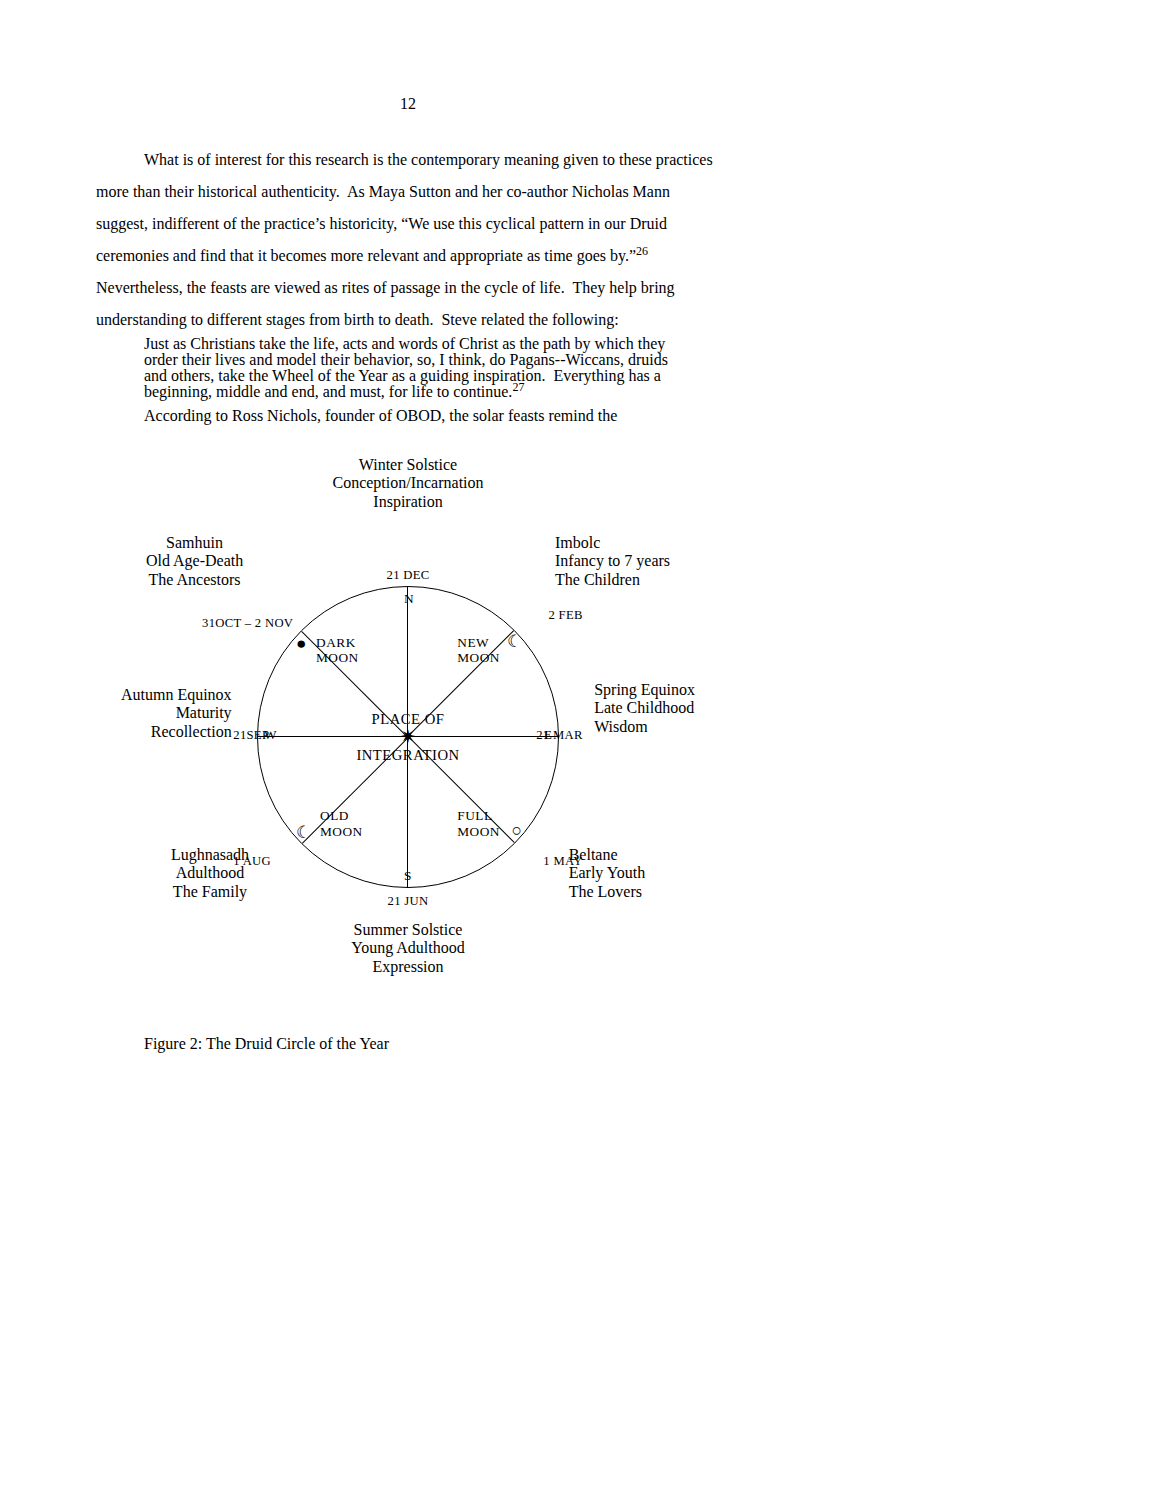12
What is of interest for this research is the contemporary meaning given to these practices more than their historical authenticity. As Maya Sutton and her co-author Nicholas Mann suggest, indifferent of the practice’s historicity, “We use this cyclical pattern in our Druid ceremonies and find that it becomes more relevant and appropriate as time goes by.”26 Nevertheless, the feasts are viewed as rites of passage in the cycle of life. They help bring understanding to different stages from birth to death. Steve related the following:
Just as Christians take the life, acts and words of Christ as the path by which they order their lives and model their behavior, so, I think, do Pagans--Wiccans, druids and others, take the Wheel of the Year as a guiding inspiration. Everything has a beginning, middle and end, and must, for life to continue.27
According to Ross Nichols, founder of OBOD, the solar feasts remind the
Winter Solstice
Conception/Incarnation
Inspiration
Samhuin
Old Age-Death
The Ancestors
Imbolc
Infancy to 7 years
The Children
Autumn Equinox
Maturity
Recollection
Spring Equinox
Late Childhood
Wisdom
Lughnasadh
Adulthood
The Family
Beltane
Early Youth
The Lovers
Summer Solstice
Young Adulthood
Expression
PLACE OF
✷ INTEGRATION
N
S
W
E
DARK
MOON
NEW
MOON
OLD
MOON
FULL
MOON
●
☾
☾
○
21 DEC
21 JUN
21SEP
21 MAR
31OCT – 2 NOV
2 FEB
1 AUG
1 MAY
Figure 2: The Druid Circle of the Year